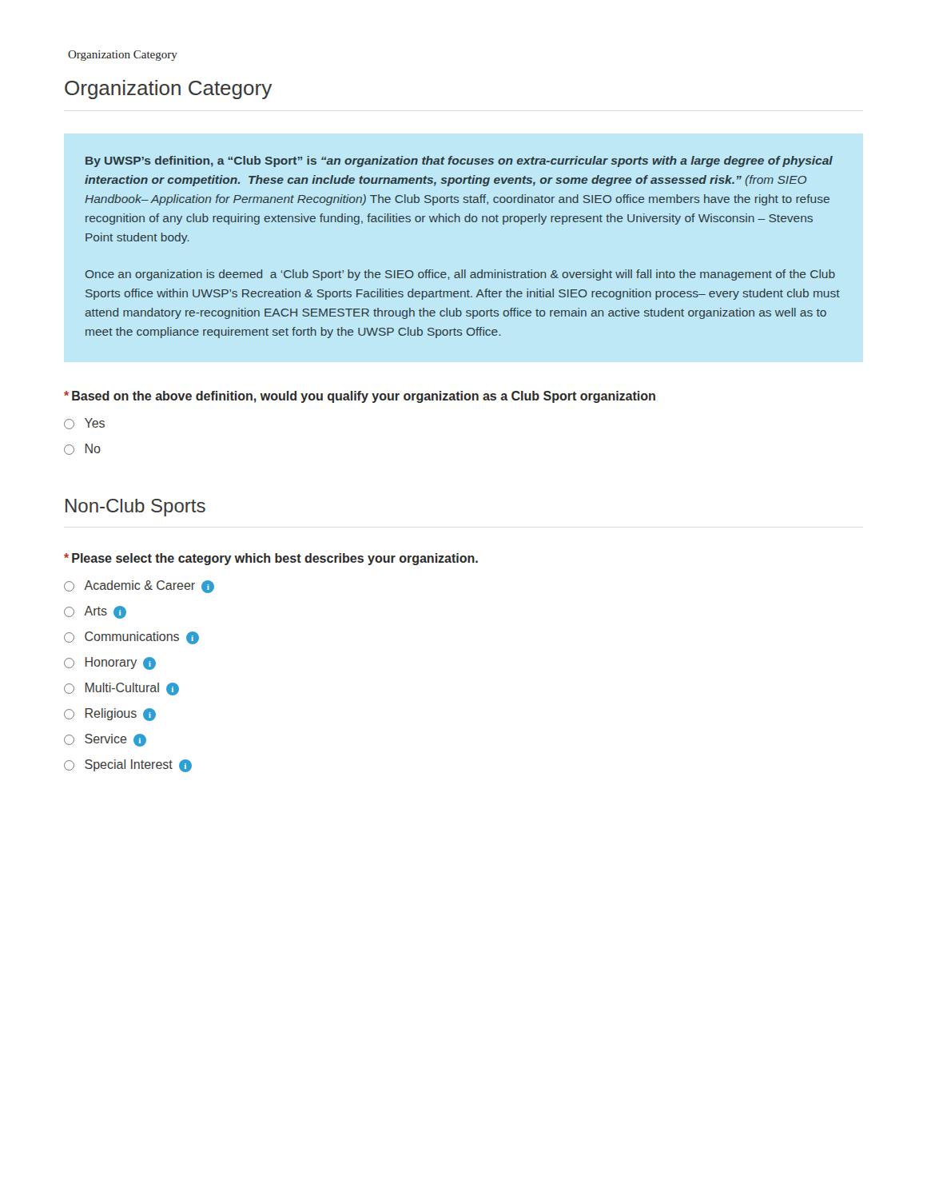Organization Category
Organization Category
By UWSP’s definition, a “Club Sport” is “an organization that focuses on extra-curricular sports with a large degree of physical interaction or competition. These can include tournaments, sporting events, or some degree of assessed risk.” (from SIEO Handbook– Application for Permanent Recognition) The Club Sports staff, coordinator and SIEO office members have the right to refuse recognition of any club requiring extensive funding, facilities or which do not properly represent the University of Wisconsin – Stevens Point student body.
Once an organization is deemed a ‘Club Sport’ by the SIEO office, all administration & oversight will fall into the management of the Club Sports office within UWSP’s Recreation & Sports Facilities department. After the initial SIEO recognition process– every student club must attend mandatory re-recognition EACH SEMESTER through the club sports office to remain an active student organization as well as to meet the compliance requirement set forth by the UWSP Club Sports Office.
*Based on the above definition, would you qualify your organization as a Club Sport organization
Yes
No
Non-Club Sports
*Please select the category which best describes your organization.
Academic & Career i
Arts i
Communications i
Honorary i
Multi-Cultural i
Religious i
Service i
Special Interest i